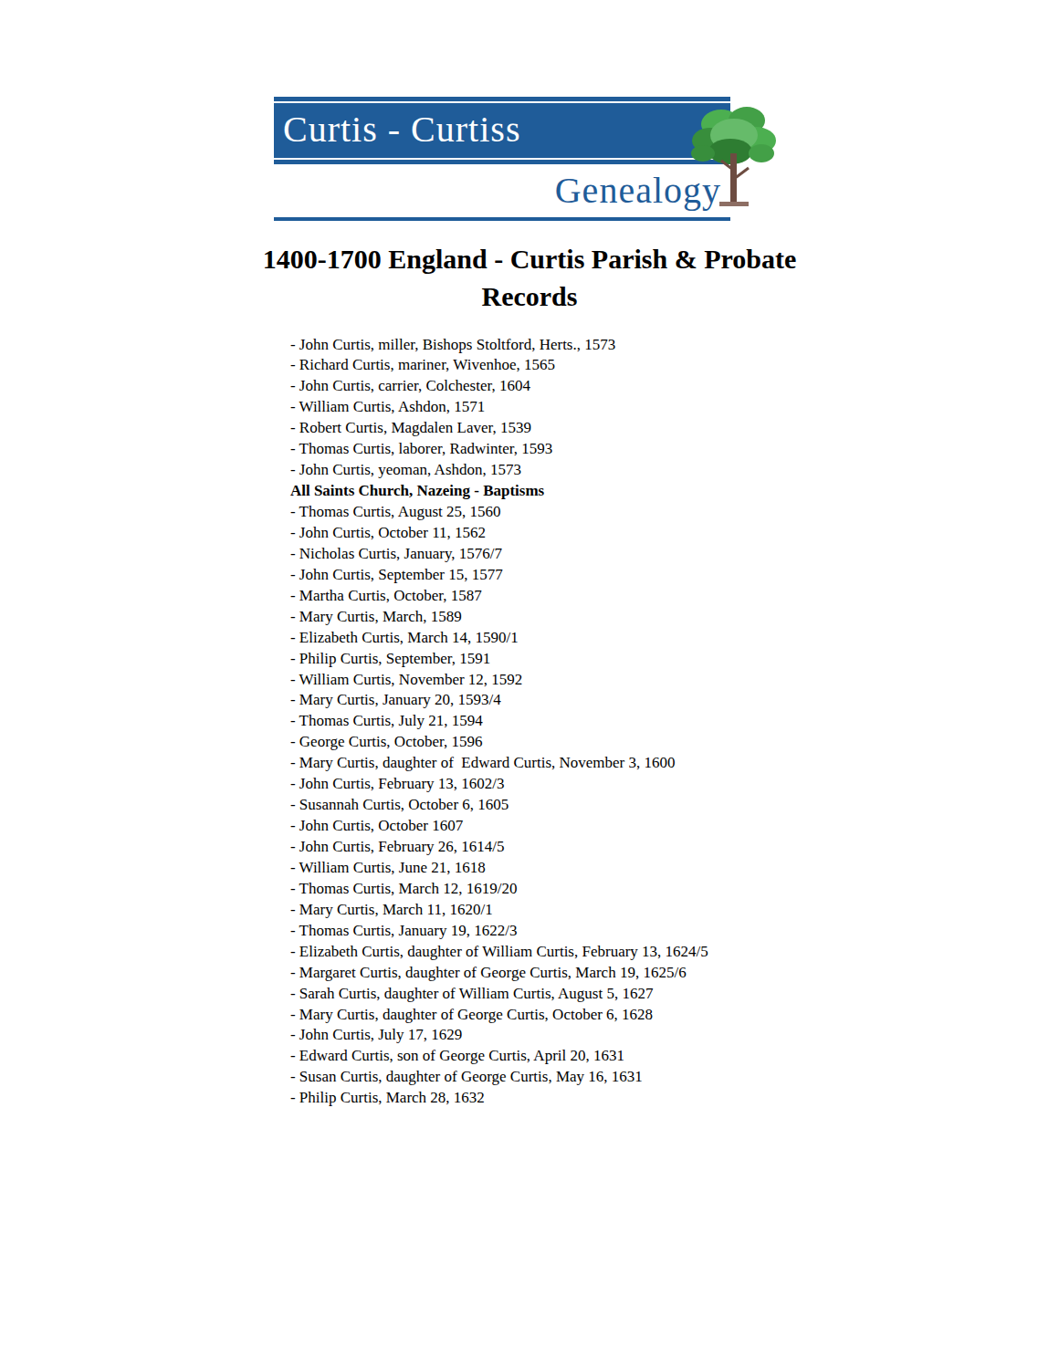Curtis - Curtiss
Genealogy
1400-1700 England - Curtis Parish & Probate Records
- John Curtis, miller, Bishops Stoltford, Herts., 1573
- Richard Curtis, mariner, Wivenhoe, 1565
- John Curtis, carrier, Colchester, 1604
- William Curtis, Ashdon, 1571
- Robert Curtis, Magdalen Laver, 1539
- Thomas Curtis, laborer, Radwinter, 1593
- John Curtis, yeoman, Ashdon, 1573
All Saints Church, Nazeing - Baptisms
- Thomas Curtis, August 25, 1560
- John Curtis, October 11, 1562
- Nicholas Curtis, January, 1576/7
- John Curtis, September 15, 1577
- Martha Curtis, October, 1587
- Mary Curtis, March, 1589
- Elizabeth Curtis, March 14, 1590/1
- Philip Curtis, September, 1591
- William Curtis, November 12, 1592
- Mary Curtis, January 20, 1593/4
- Thomas Curtis, July 21, 1594
- George Curtis, October, 1596
- Mary Curtis, daughter of Edward Curtis, November 3, 1600
- John Curtis, February 13, 1602/3
- Susannah Curtis, October 6, 1605
- John Curtis, October 1607
- John Curtis, February 26, 1614/5
- William Curtis, June 21, 1618
- Thomas Curtis, March 12, 1619/20
- Mary Curtis, March 11, 1620/1
- Thomas Curtis, January 19, 1622/3
- Elizabeth Curtis, daughter of William Curtis, February 13, 1624/5
- Margaret Curtis, daughter of George Curtis, March 19, 1625/6
- Sarah Curtis, daughter of William Curtis, August 5, 1627
- Mary Curtis, daughter of George Curtis, October 6, 1628
- John Curtis, July 17, 1629
- Edward Curtis, son of George Curtis, April 20, 1631
- Susan Curtis, daughter of George Curtis, May 16, 1631
- Philip Curtis, March 28, 1632